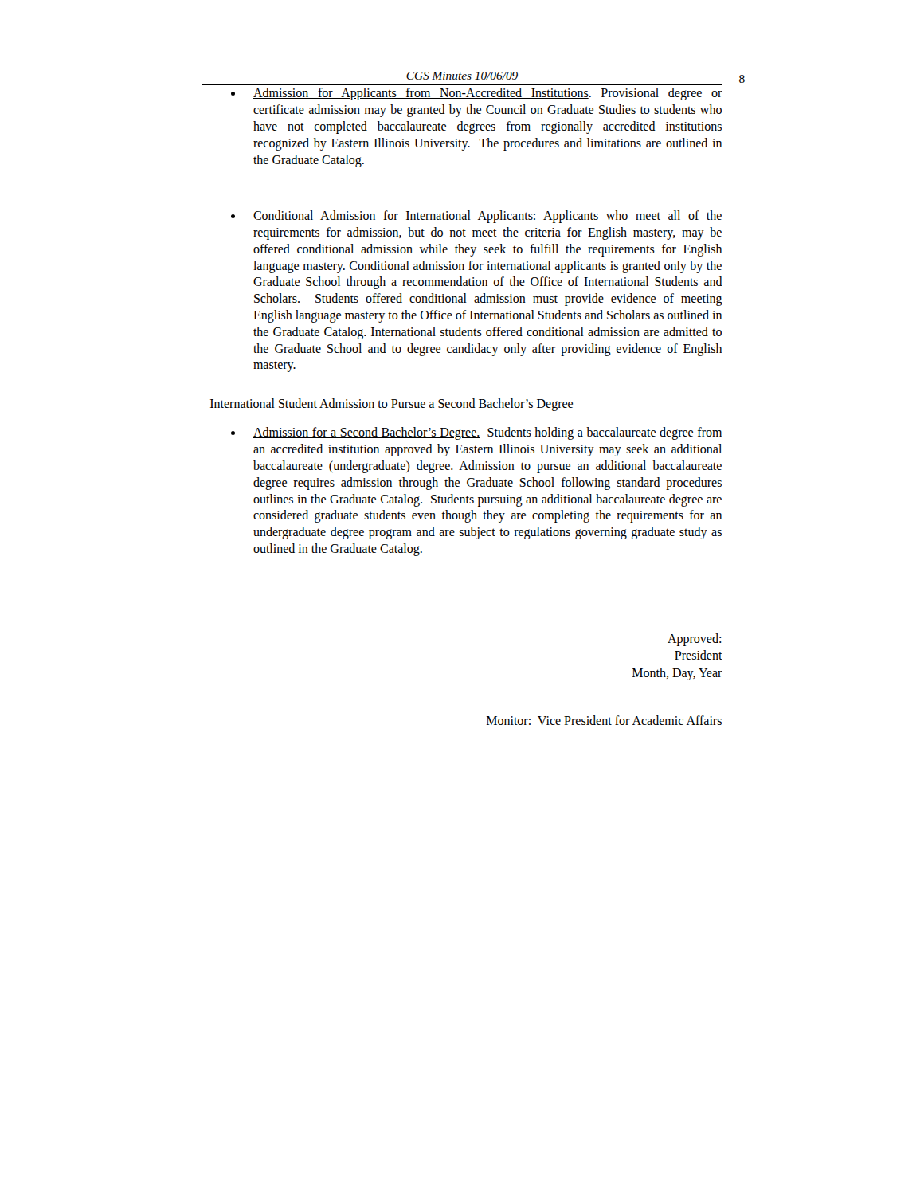CGS Minutes 10/06/09 8
Admission for Applicants from Non-Accredited Institutions. Provisional degree or certificate admission may be granted by the Council on Graduate Studies to students who have not completed baccalaureate degrees from regionally accredited institutions recognized by Eastern Illinois University. The procedures and limitations are outlined in the Graduate Catalog.
Conditional Admission for International Applicants: Applicants who meet all of the requirements for admission, but do not meet the criteria for English mastery, may be offered conditional admission while they seek to fulfill the requirements for English language mastery. Conditional admission for international applicants is granted only by the Graduate School through a recommendation of the Office of International Students and Scholars. Students offered conditional admission must provide evidence of meeting English language mastery to the Office of International Students and Scholars as outlined in the Graduate Catalog. International students offered conditional admission are admitted to the Graduate School and to degree candidacy only after providing evidence of English mastery.
International Student Admission to Pursue a Second Bachelor’s Degree
Admission for a Second Bachelor’s Degree. Students holding a baccalaureate degree from an accredited institution approved by Eastern Illinois University may seek an additional baccalaureate (undergraduate) degree. Admission to pursue an additional baccalaureate degree requires admission through the Graduate School following standard procedures outlines in the Graduate Catalog. Students pursuing an additional baccalaureate degree are considered graduate students even though they are completing the requirements for an undergraduate degree program and are subject to regulations governing graduate study as outlined in the Graduate Catalog.
Approved:
President
Month, Day, Year
Monitor: Vice President for Academic Affairs